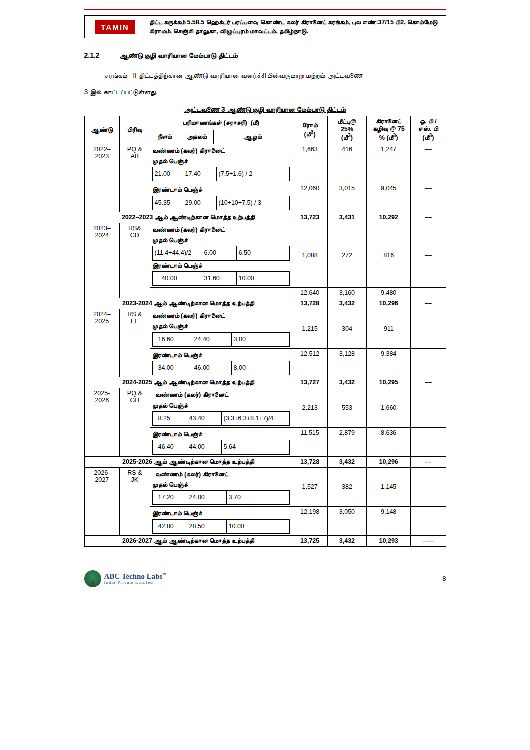| TAMIN | திட்ட சுருக்கம் 5.58.5 ஹெக்டர் பரப்பளவு கொண்ட கலர் கிரானைட் சுரங்கம், புல எண்:37/15 பி2, கொம்மேடு கிராமம், செஞ்சி தாலுகா, விழுப்புரம் மாவட்டம், தமிழ்நாடு. |
2.1.2ஆண்டு குழி வாரியான மேம்பாடு திட்டம்
சுரங்கம்– II திட்டத்திற்கான ஆண்டு வாரியான வளர்ச்சி பின்வருமாறு மற்றும் அட்டவணை
3 இல் காட்டப்பட்டுள்ளது.
அட்டவணை 3 ஆண்டு குழி வாரியான மேம்பாடு திட்டம்
| ஆண்டு | பிரிவு | பரிமாணங்கள் (சராசரி) (மீ) | ரோம் (மீ 3 ) | மீட்பு@ 25% (மீ 3 ) | கிரானைட் கழிவு @ 75 % (மீ 3 ) | ஓ. பி / எஸ். பி (மீ 3 ) |
| --- | --- | --- | --- | --- | --- | --- |
| நீளம் | அகலம் | ஆழம் |
| 2022– 2023 | PQ & AB | வண்ணம் (கலர்) கிரானைட் முதல் பெஞ்ச் / 21.00 / 17.40 / (7.5+1.6) / 2 / | 1,663 | 416 | 1,247 | –– |
| இரண்டாம் பெஞ்ச் / 45.35 / 29.00 / (10+10+7.5) / 3 / | 12,060 | 3,015 | 9,045 | –– |
| 2022–2023 ஆம் ஆண்டிற்கான மொத்த உற்பத்தி | 13,723 | 3,431 | 10,292 | –– |
| 2023– 2024 | RS& CD | வண்ணம் (கலர்) கிரானைட் முதல் பெஞ்ச் / (11.4+44.4)/2 / 6.00 / 6.50 / இரண்டாம் பெஞ்ச் / 40.00 / 31.60 / 10.00 / | 1,088 | 272 | 816 | –– |
| | 12,640 | 3,160 | 9,480 | –– |
| 2023-2024 ஆம் ஆண்டிற்கான மொத்த உற்பத்தி | 13,728 | 3,432 | 10,296 | –– |
| 2024– 2025 | RS & EF | வண்ணம் (கலர்) கிரானைட் முதல் பெஞ்ச் / 16.60 / 24.40 / 3.00 / | 1,215 | 304 | 911 | –– |
| இரண்டாம் பெஞ்ச் / 34.00 / 46.00 / 8.00 / | 12,512 | 3,128 | 9,384 | –– |
| 2024-2025 ஆம் ஆண்டிற்கான மொத்த உற்பத்தி | 13,727 | 3,432 | 10,295 | –– |
| 2025- 2026 | PQ & GH | வண்ணம் (கலர்) கிரானைட் முதல் பெஞ்ச் / 8.25 / 43.40 / (3.3+6.3+8.1+7)/4 / | 2,213 | 553 | 1,660 | –– |
| இரண்டாம் பெஞ்ச் / 46.40 / 44.00 / 5.64 / | 11,515 | 2,879 | 8,636 | –– |
| 2025-2026 ஆம் ஆண்டிற்கான மொத்த உற்பத்தி | 13,728 | 3,432 | 10,296 | –– |
| 2026- 2027 | RS & JK | வண்ணம் (கலர்) கிரானைட் முதல் பெஞ்ச் / 17.20 / 24.00 / 3.70 / | 1,527 | 382 | 1,145 | –– |
| இரண்டாம் பெஞ்ச் / 42.80 / 28.50 / 10.00 / | 12,198 | 3,050 | 9,148 | –– |
| 2026-2027 ஆம் ஆண்டிற்கான மொத்த உற்பத்தி | 13,725 | 3,432 | 10,293 | ––– |
ABC Techno Labs™
India Private Limited
8